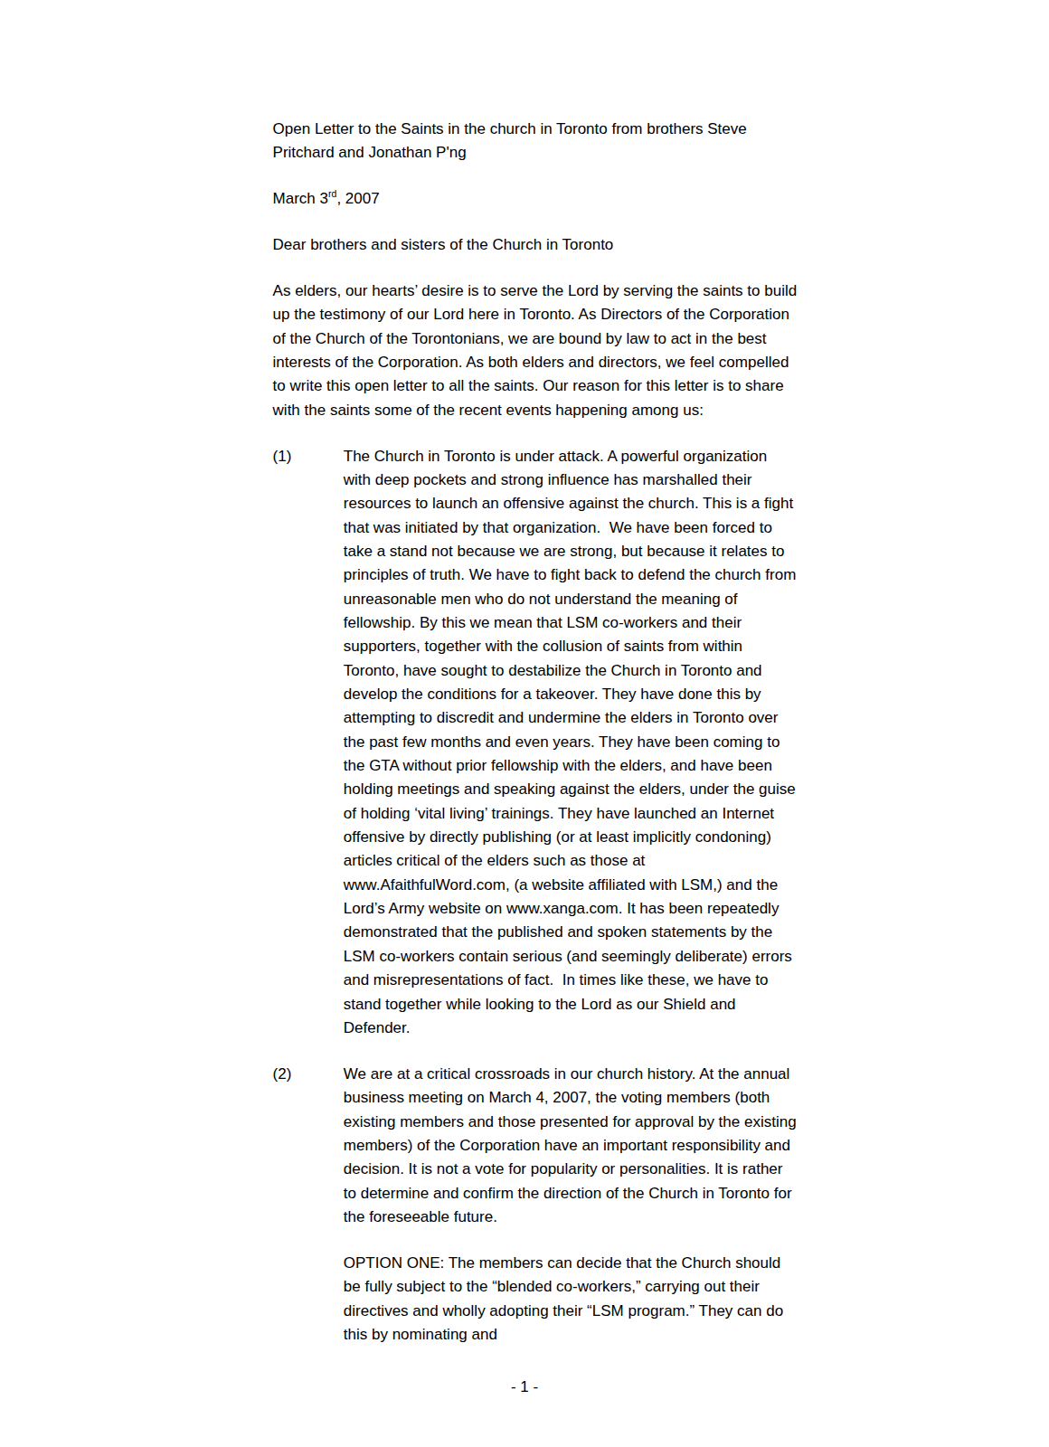Open Letter to the Saints in the church in Toronto from brothers Steve Pritchard and Jonathan P'ng
March 3rd, 2007
Dear brothers and sisters of the Church in Toronto
As elders, our hearts’ desire is to serve the Lord by serving the saints to build up the testimony of our Lord here in Toronto. As Directors of the Corporation of the Church of the Torontonians, we are bound by law to act in the best interests of the Corporation. As both elders and directors, we feel compelled to write this open letter to all the saints. Our reason for this letter is to share with the saints some of the recent events happening among us:
(1)
The Church in Toronto is under attack. A powerful organization with deep pockets and strong influence has marshalled their resources to launch an offensive against the church. This is a fight that was initiated by that organization. We have been forced to take a stand not because we are strong, but because it relates to principles of truth. We have to fight back to defend the church from unreasonable men who do not understand the meaning of fellowship. By this we mean that LSM co-workers and their supporters, together with the collusion of saints from within Toronto, have sought to destabilize the Church in Toronto and develop the conditions for a takeover. They have done this by attempting to discredit and undermine the elders in Toronto over the past few months and even years. They have been coming to the GTA without prior fellowship with the elders, and have been holding meetings and speaking against the elders, under the guise of holding ‘vital living’ trainings. They have launched an Internet offensive by directly publishing (or at least implicitly condoning) articles critical of the elders such as those at www.AfaithfulWord.com, (a website affiliated with LSM,) and the Lord’s Army website on www.xanga.com. It has been repeatedly demonstrated that the published and spoken statements by the LSM co-workers contain serious (and seemingly deliberate) errors and misrepresentations of fact. In times like these, we have to stand together while looking to the Lord as our Shield and Defender.
(2)
We are at a critical crossroads in our church history. At the annual business meeting on March 4, 2007, the voting members (both existing members and those presented for approval by the existing members) of the Corporation have an important responsibility and decision. It is not a vote for popularity or personalities. It is rather to determine and confirm the direction of the Church in Toronto for the foreseeable future.
OPTION ONE: The members can decide that the Church should be fully subject to the “blended co-workers,” carrying out their directives and wholly adopting their “LSM program.” They can do this by nominating and
- 1 -